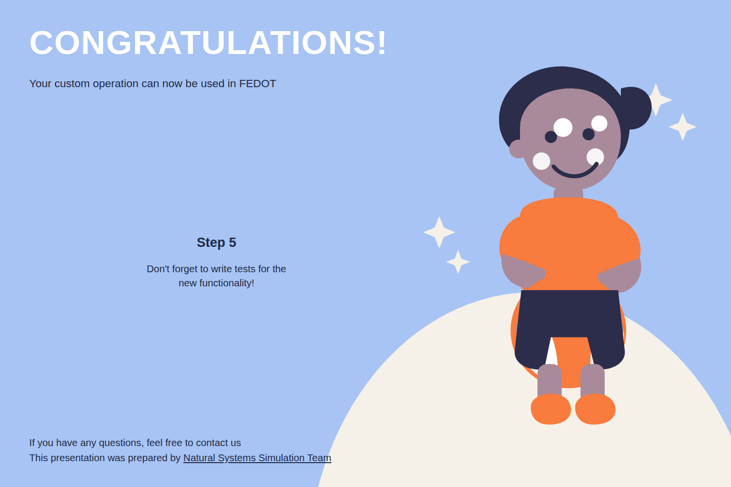Congratulations!
Your custom operation can now be used in FEDOT
Step 5
Don't forget to write tests for the new functionality!
If you have any questions, feel free to contact us
This presentation was prepared by Natural Systems Simulation Team